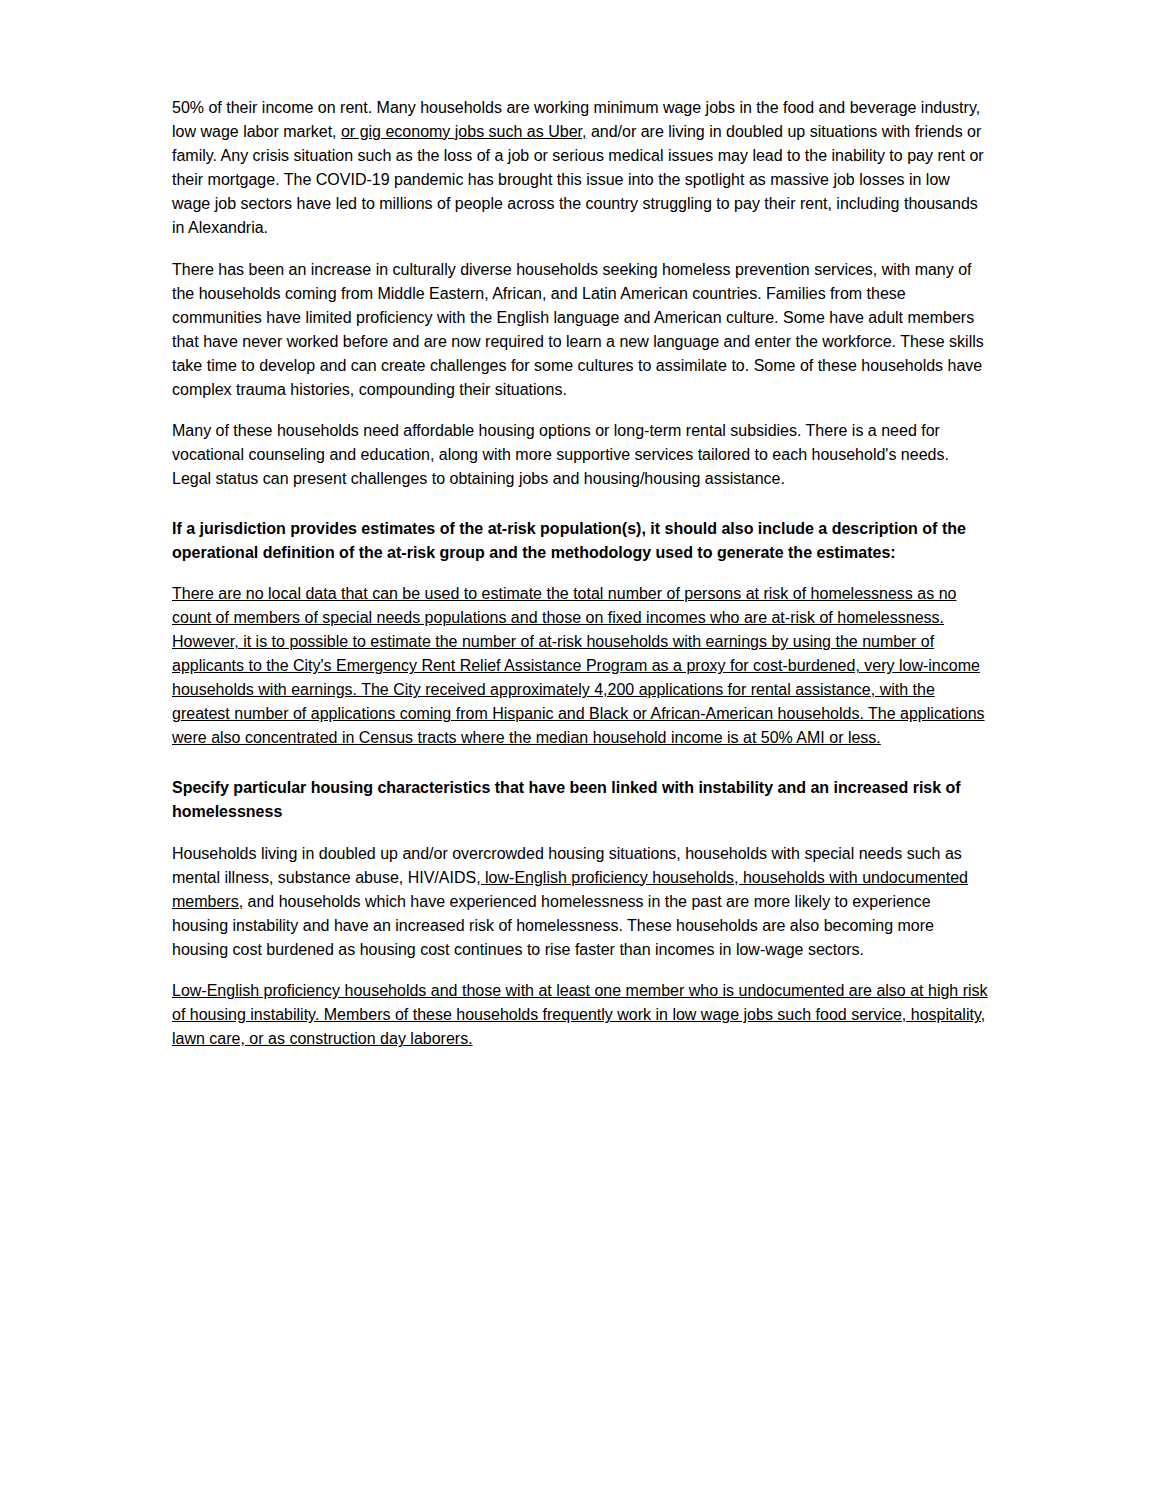50% of their income on rent. Many households are working minimum wage jobs in the food and beverage industry, low wage labor market, or gig economy jobs such as Uber, and/or are living in doubled up situations with friends or family. Any crisis situation such as the loss of a job or serious medical issues may lead to the inability to pay rent or their mortgage. The COVID-19 pandemic has brought this issue into the spotlight as massive job losses in low wage job sectors have led to millions of people across the country struggling to pay their rent, including thousands in Alexandria.
There has been an increase in culturally diverse households seeking homeless prevention services, with many of the households coming from Middle Eastern, African, and Latin American countries. Families from these communities have limited proficiency with the English language and American culture. Some have adult members that have never worked before and are now required to learn a new language and enter the workforce. These skills take time to develop and can create challenges for some cultures to assimilate to. Some of these households have complex trauma histories, compounding their situations.
Many of these households need affordable housing options or long-term rental subsidies. There is a need for vocational counseling and education, along with more supportive services tailored to each household's needs. Legal status can present challenges to obtaining jobs and housing/housing assistance.
If a jurisdiction provides estimates of the at-risk population(s), it should also include a description of the operational definition of the at-risk group and the methodology used to generate the estimates:
There are no local data that can be used to estimate the total number of persons at risk of homelessness as no count of members of special needs populations and those on fixed incomes who are at-risk of homelessness. However, it is to possible to estimate the number of at-risk households with earnings by using the number of applicants to the City's Emergency Rent Relief Assistance Program as a proxy for cost-burdened, very low-income households with earnings. The City received approximately 4,200 applications for rental assistance, with the greatest number of applications coming from Hispanic and Black or African-American households. The applications were also concentrated in Census tracts where the median household income is at 50% AMI or less.
Specify particular housing characteristics that have been linked with instability and an increased risk of homelessness
Households living in doubled up and/or overcrowded housing situations, households with special needs such as mental illness, substance abuse, HIV/AIDS, low-English proficiency households, households with undocumented members, and households which have experienced homelessness in the past are more likely to experience housing instability and have an increased risk of homelessness. These households are also becoming more housing cost burdened as housing cost continues to rise faster than incomes in low-wage sectors.
Low-English proficiency households and those with at least one member who is undocumented are also at high risk of housing instability. Members of these households frequently work in low wage jobs such food service, hospitality, lawn care, or as construction day laborers.